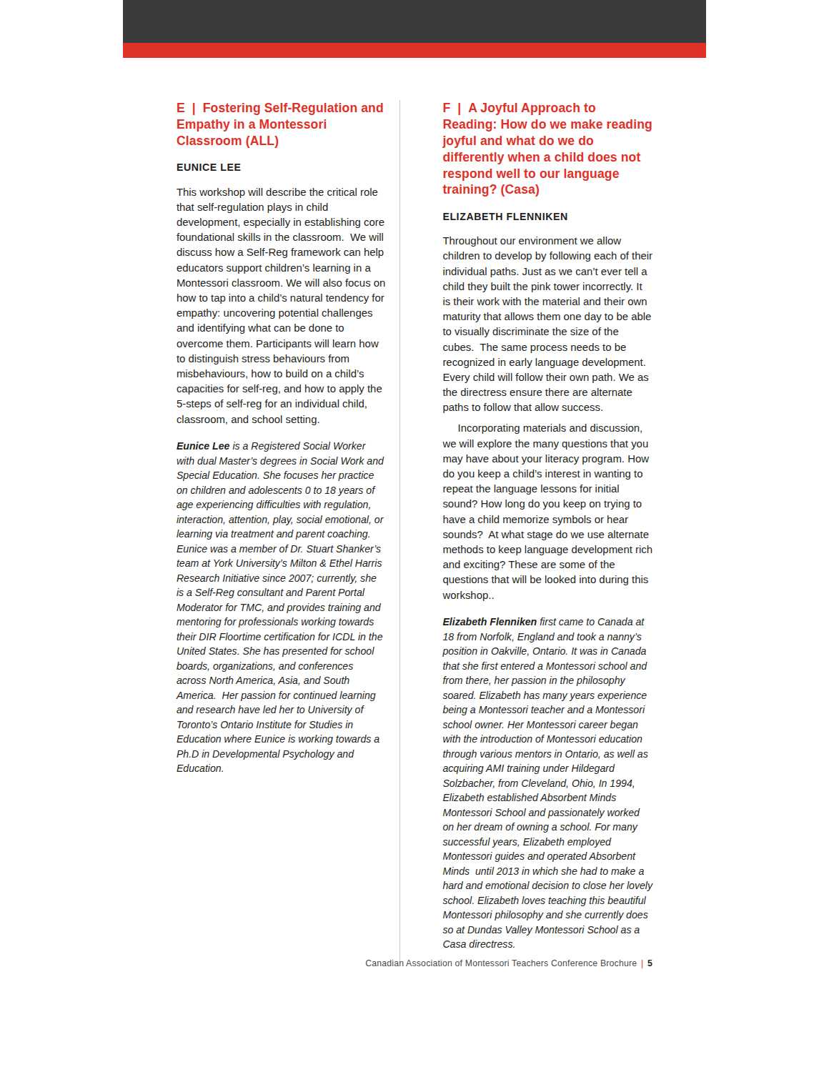E | Fostering Self-Regulation and Empathy in a Montessori Classroom (ALL)
Eunice Lee
This workshop will describe the critical role that self-regulation plays in child development, especially in establishing core foundational skills in the classroom. We will discuss how a Self-Reg framework can help educators support children’s learning in a Montessori classroom. We will also focus on how to tap into a child’s natural tendency for empathy: uncovering potential challenges and identifying what can be done to overcome them. Participants will learn how to distinguish stress behaviours from misbehaviours, how to build on a child’s capacities for self-reg, and how to apply the 5-steps of self-reg for an individual child, classroom, and school setting.
Eunice Lee is a Registered Social Worker with dual Master’s degrees in Social Work and Special Education. She focuses her practice on children and adolescents 0 to 18 years of age experiencing difficulties with regulation, interaction, attention, play, social emotional, or learning via treatment and parent coaching. Eunice was a member of Dr. Stuart Shanker’s team at York University’s Milton & Ethel Harris Research Initiative since 2007; currently, she is a Self-Reg consultant and Parent Portal Moderator for TMC, and provides training and mentoring for professionals working towards their DIR Floortime certification for ICDL in the United States. She has presented for school boards, organizations, and conferences across North America, Asia, and South America. Her passion for continued learning and research have led her to University of Toronto’s Ontario Institute for Studies in Education where Eunice is working towards a Ph.D in Developmental Psychology and Education.
F | A Joyful Approach to Reading: How do we make reading joyful and what do we do differently when a child does not respond well to our language training? (Casa)
Elizabeth Flenniken
Throughout our environment we allow children to develop by following each of their individual paths. Just as we can’t ever tell a child they built the pink tower incorrectly. It is their work with the material and their own maturity that allows them one day to be able to visually discriminate the size of the cubes. The same process needs to be recognized in early language development. Every child will follow their own path. We as the directress ensure there are alternate paths to follow that allow success.
Incorporating materials and discussion, we will explore the many questions that you may have about your literacy program. How do you keep a child’s interest in wanting to repeat the language lessons for initial sound? How long do you keep on trying to have a child memorize symbols or hear sounds? At what stage do we use alternate methods to keep language development rich and exciting? These are some of the questions that will be looked into during this workshop..
Elizabeth Flenniken first came to Canada at 18 from Norfolk, England and took a nanny’s position in Oakville, Ontario. It was in Canada that she first entered a Montessori school and from there, her passion in the philosophy soared. Elizabeth has many years experience being a Montessori teacher and a Montessori school owner. Her Montessori career began with the introduction of Montessori education through various mentors in Ontario, as well as acquiring AMI training under Hildegard Solzbacher, from Cleveland, Ohio, In 1994, Elizabeth established Absorbent Minds Montessori School and passionately worked on her dream of owning a school. For many successful years, Elizabeth employed Montessori guides and operated Absorbent Minds until 2013 in which she had to make a hard and emotional decision to close her lovely school. Elizabeth loves teaching this beautiful Montessori philosophy and she currently does so at Dundas Valley Montessori School as a Casa directress.
Canadian Association of Montessori Teachers Conference Brochure|5